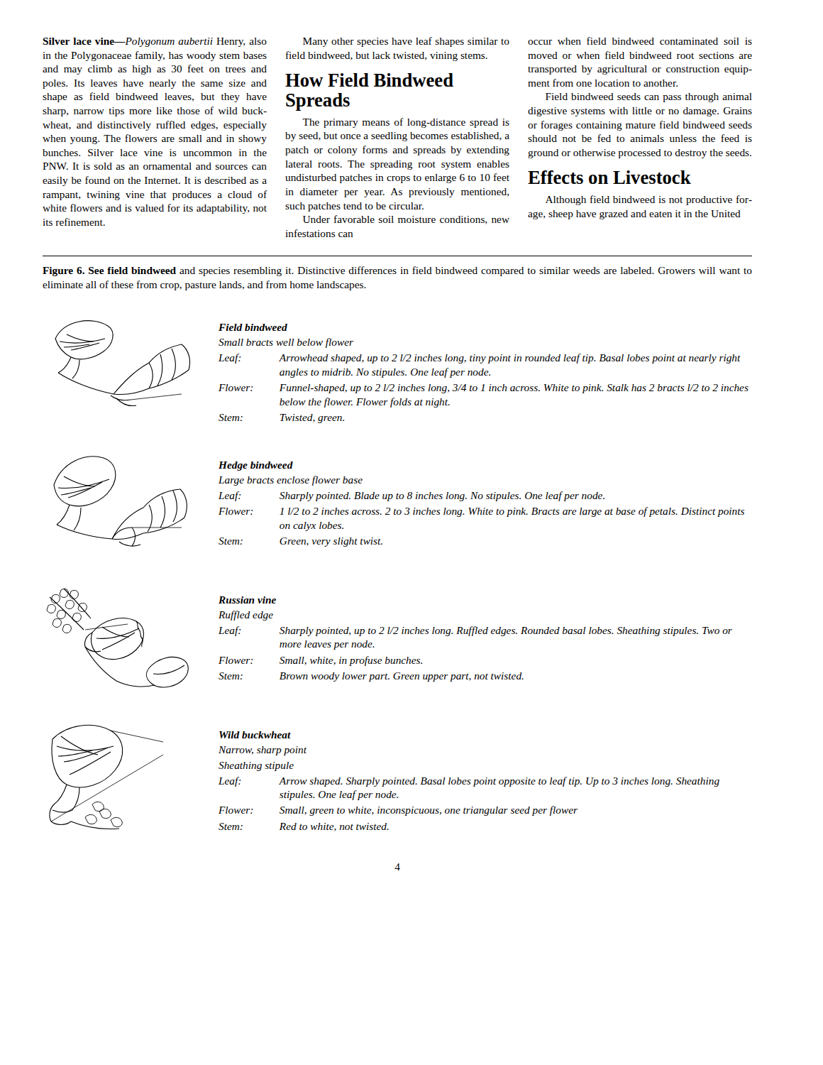Silver lace vine—Polygonum aubertii Henry, also in the Polygonaceae family, has woody stem bases and may climb as high as 30 feet on trees and poles. Its leaves have nearly the same size and shape as field bindweed leaves, but they have sharp, narrow tips more like those of wild buckwheat, and distinctively ruffled edges, especially when young. The flowers are small and in showy bunches. Silver lace vine is uncommon in the PNW. It is sold as an ornamental and sources can easily be found on the Internet. It is described as a rampant, twining vine that produces a cloud of white flowers and is valued for its adaptability, not its refinement.
Many other species have leaf shapes similar to field bindweed, but lack twisted, vining stems.
How Field Bindweed Spreads
The primary means of long-distance spread is by seed, but once a seedling becomes established, a patch or colony forms and spreads by extending lateral roots. The spreading root system enables undisturbed patches in crops to enlarge 6 to 10 feet in diameter per year. As previously mentioned, such patches tend to be circular.
Under favorable soil moisture conditions, new infestations can
occur when field bindweed contaminated soil is moved or when field bindweed root sections are transported by agricultural or construction equipment from one location to another.
Field bindweed seeds can pass through animal digestive systems with little or no damage. Grains or forages containing mature field bindweed seeds should not be fed to animals unless the feed is ground or otherwise processed to destroy the seeds.
Effects on Livestock
Although field bindweed is not productive forage, sheep have grazed and eaten it in the United
Figure 6. See field bindweed and species resembling it. Distinctive differences in field bindweed compared to similar weeds are labeled. Growers will want to eliminate all of these from crop, pasture lands, and from home landscapes.
Field bindweed
Small bracts well below flower
| Leaf: | Arrowhead shaped, up to 2 l/2 inches long, tiny point in rounded leaf tip. Basal lobes point at nearly right angles to midrib. No stipules. One leaf per node. |
| Flower: | Funnel-shaped, up to 2 l/2 inches long, 3/4 to 1 inch across. White to pink. Stalk has 2 bracts l/2 to 2 inches below the flower. Flower folds at night. |
| Stem: | Twisted, green. |
Hedge bindweed
Large bracts enclose flower base
| Leaf: | Sharply pointed. Blade up to 8 inches long. No stipules. One leaf per node. |
| Flower: | 1 l/2 to 2 inches across. 2 to 3 inches long. White to pink. Bracts are large at base of petals. Distinct points on calyx lobes. |
| Stem: | Green, very slight twist. |
Russian vine
Ruffled edge
| Leaf: | Sharply pointed, up to 2 l/2 inches long. Ruffled edges. Rounded basal lobes. Sheathing stipules. Two or more leaves per node. |
| Flower: | Small, white, in profuse bunches. |
| Stem: | Brown woody lower part. Green upper part, not twisted. |
Wild buckwheat
Narrow, sharp point
Sheathing stipule
| Leaf: | Arrow shaped. Sharply pointed. Basal lobes point opposite to leaf tip. Up to 3 inches long. Sheathing stipules. One leaf per node. |
| Flower: | Small, green to white, inconspicuous, one triangular seed per flower |
| Stem: | Red to white, not twisted. |
4